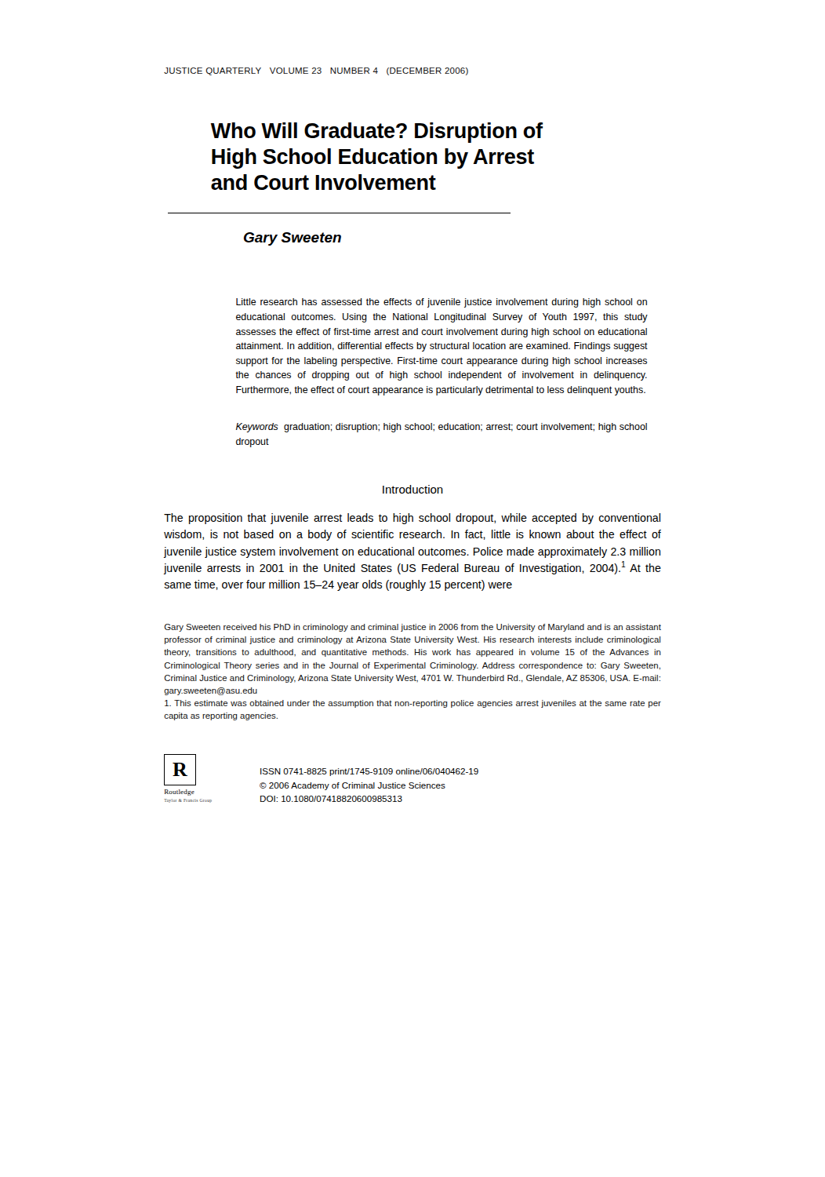JUSTICE QUARTERLY VOLUME 23 NUMBER 4 (DECEMBER 2006)
Who Will Graduate? Disruption of
High School Education by Arrest
and Court Involvement
Gary Sweeten
Little research has assessed the effects of juvenile justice involvement during high school on educational outcomes. Using the National Longitudinal Survey of Youth 1997, this study assesses the effect of first-time arrest and court involvement during high school on educational attainment. In addition, differential effects by structural location are examined. Findings suggest support for the labeling perspective. First-time court appearance during high school increases the chances of dropping out of high school independent of involvement in delinquency. Furthermore, the effect of court appearance is particularly detrimental to less delinquent youths.
Keywords graduation; disruption; high school; education; arrest; court involvement; high school dropout
Introduction
The proposition that juvenile arrest leads to high school dropout, while accepted by conventional wisdom, is not based on a body of scientific research. In fact, little is known about the effect of juvenile justice system involvement on educational outcomes. Police made approximately 2.3 million juvenile arrests in 2001 in the United States (US Federal Bureau of Investigation, 2004).1 At the same time, over four million 15–24 year olds (roughly 15 percent) were
Gary Sweeten received his PhD in criminology and criminal justice in 2006 from the University of Maryland and is an assistant professor of criminal justice and criminology at Arizona State University West. His research interests include criminological theory, transitions to adulthood, and quantitative methods. His work has appeared in volume 15 of the Advances in Criminological Theory series and in the Journal of Experimental Criminology. Address correspondence to: Gary Sweeten, Criminal Justice and Criminology, Arizona State University West, 4701 W. Thunderbird Rd., Glendale, AZ 85306, USA. E-mail: gary.sweeten@asu.edu
1. This estimate was obtained under the assumption that non-reporting police agencies arrest juveniles at the same rate per capita as reporting agencies.
R
Routledge Taylor & Francis Group
ISSN 0741-8825 print/1745-9109 online/06/040462-19
© 2006 Academy of Criminal Justice Sciences
DOI: 10.1080/07418820600985313